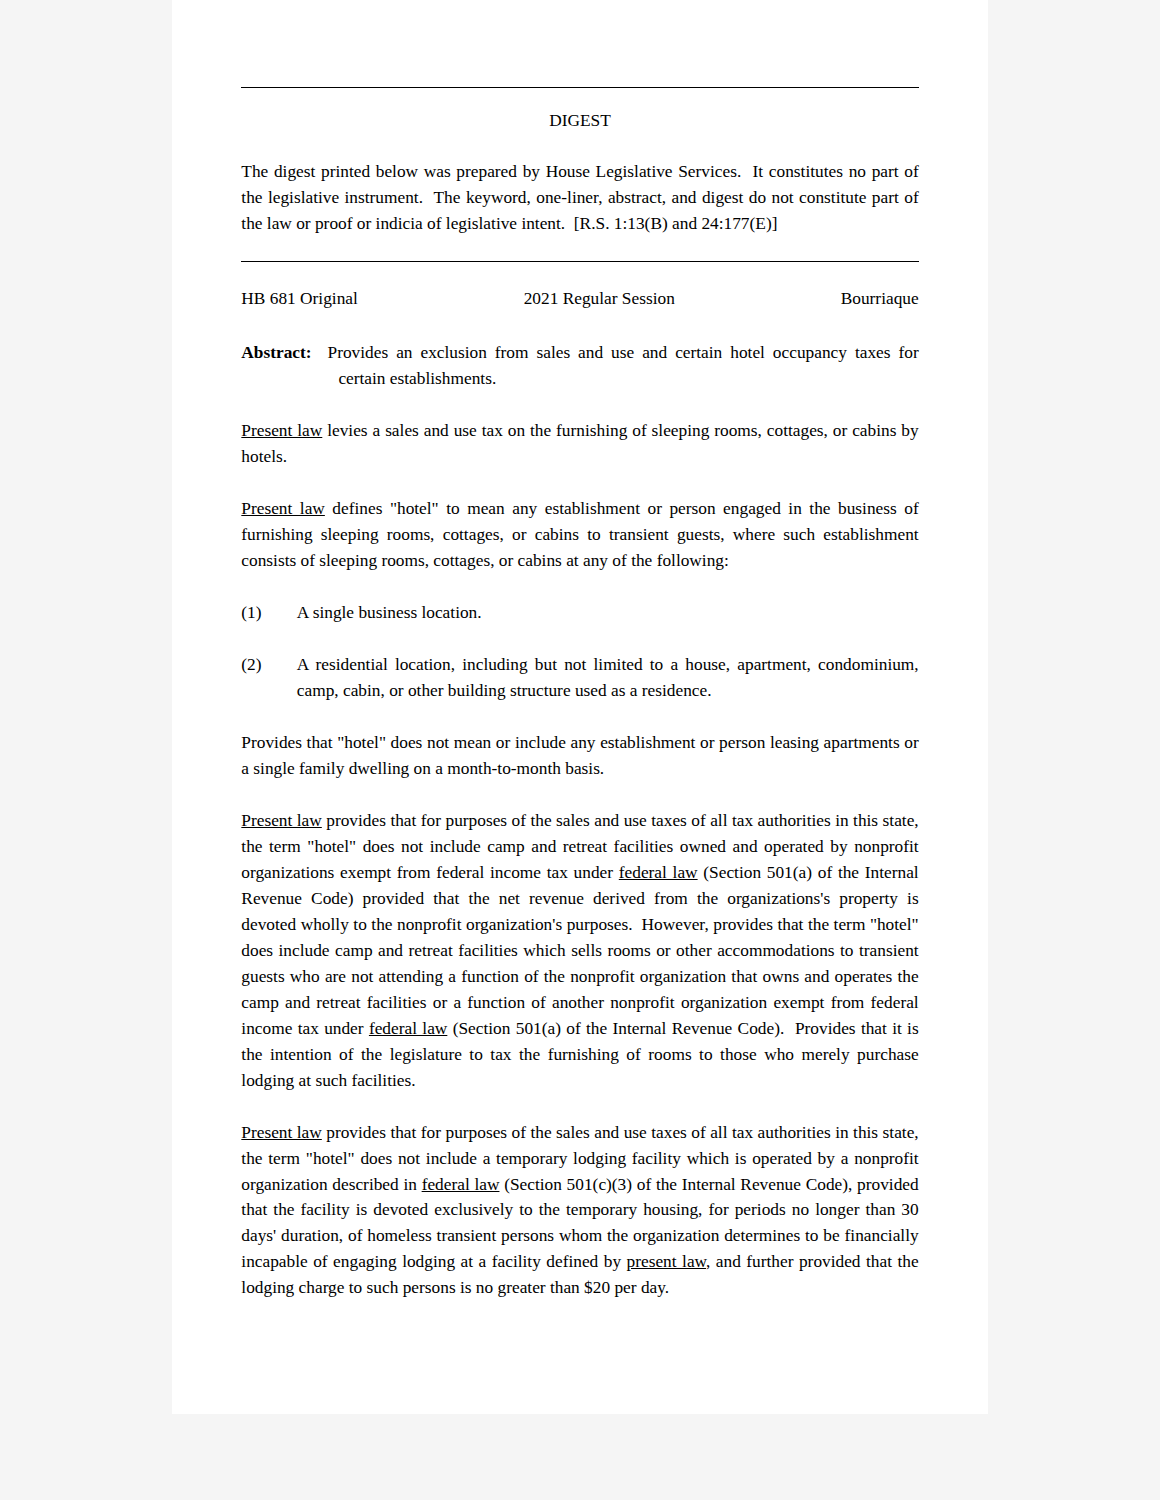DIGEST
The digest printed below was prepared by House Legislative Services. It constitutes no part of the legislative instrument. The keyword, one-liner, abstract, and digest do not constitute part of the law or proof or indicia of legislative intent. [R.S. 1:13(B) and 24:177(E)]
HB 681 Original 2021 Regular Session Bourriaque
Abstract: Provides an exclusion from sales and use and certain hotel occupancy taxes for certain establishments.
Present law levies a sales and use tax on the furnishing of sleeping rooms, cottages, or cabins by hotels.
Present law defines "hotel" to mean any establishment or person engaged in the business of furnishing sleeping rooms, cottages, or cabins to transient guests, where such establishment consists of sleeping rooms, cottages, or cabins at any of the following:
(1) A single business location.
(2) A residential location, including but not limited to a house, apartment, condominium, camp, cabin, or other building structure used as a residence.
Provides that "hotel" does not mean or include any establishment or person leasing apartments or a single family dwelling on a month-to-month basis.
Present law provides that for purposes of the sales and use taxes of all tax authorities in this state, the term "hotel" does not include camp and retreat facilities owned and operated by nonprofit organizations exempt from federal income tax under federal law (Section 501(a) of the Internal Revenue Code) provided that the net revenue derived from the organizations's property is devoted wholly to the nonprofit organization's purposes. However, provides that the term "hotel" does include camp and retreat facilities which sells rooms or other accommodations to transient guests who are not attending a function of the nonprofit organization that owns and operates the camp and retreat facilities or a function of another nonprofit organization exempt from federal income tax under federal law (Section 501(a) of the Internal Revenue Code). Provides that it is the intention of the legislature to tax the furnishing of rooms to those who merely purchase lodging at such facilities.
Present law provides that for purposes of the sales and use taxes of all tax authorities in this state, the term "hotel" does not include a temporary lodging facility which is operated by a nonprofit organization described in federal law (Section 501(c)(3) of the Internal Revenue Code), provided that the facility is devoted exclusively to the temporary housing, for periods no longer than 30 days' duration, of homeless transient persons whom the organization determines to be financially incapable of engaging lodging at a facility defined by present law, and further provided that the lodging charge to such persons is no greater than $20 per day.